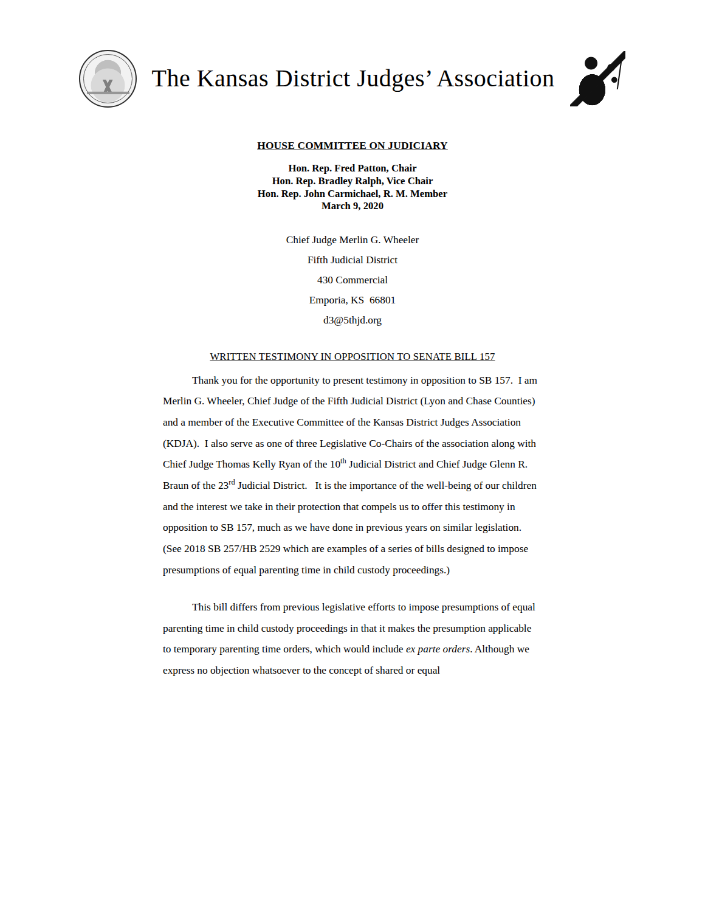The Kansas District Judges’ Association
HOUSE COMMITTEE ON JUDICIARY
Hon. Rep. Fred Patton, Chair
Hon. Rep. Bradley Ralph, Vice Chair
Hon. Rep. John Carmichael, R. M. Member
March 9, 2020
Chief Judge Merlin G. Wheeler
Fifth Judicial District
430 Commercial
Emporia, KS 66801
d3@5thjd.org
WRITTEN TESTIMONY IN OPPOSITION TO SENATE BILL 157
Thank you for the opportunity to present testimony in opposition to SB 157. I am Merlin G. Wheeler, Chief Judge of the Fifth Judicial District (Lyon and Chase Counties) and a member of the Executive Committee of the Kansas District Judges Association (KDJA). I also serve as one of three Legislative Co-Chairs of the association along with Chief Judge Thomas Kelly Ryan of the 10th Judicial District and Chief Judge Glenn R. Braun of the 23rd Judicial District. It is the importance of the well-being of our children and the interest we take in their protection that compels us to offer this testimony in opposition to SB 157, much as we have done in previous years on similar legislation. (See 2018 SB 257/HB 2529 which are examples of a series of bills designed to impose presumptions of equal parenting time in child custody proceedings.)
This bill differs from previous legislative efforts to impose presumptions of equal parenting time in child custody proceedings in that it makes the presumption applicable to temporary parenting time orders, which would include ex parte orders. Although we express no objection whatsoever to the concept of shared or equal